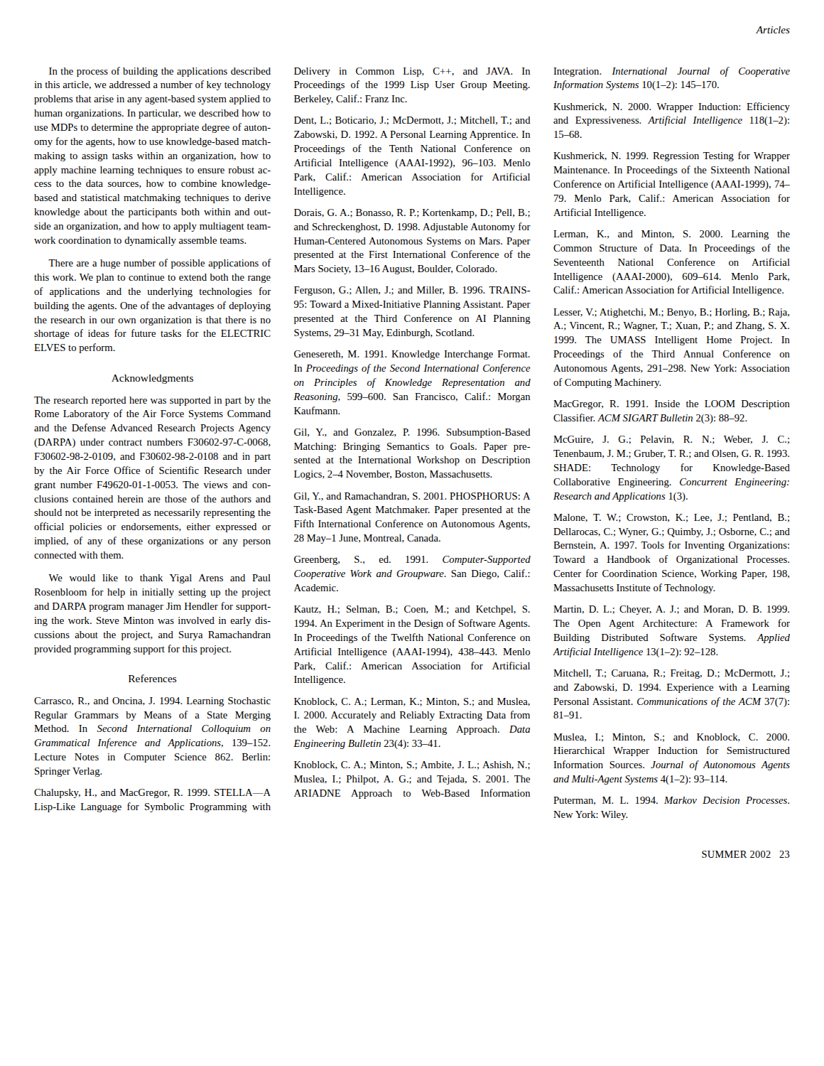Articles
In the process of building the applications described in this article, we addressed a number of key technology problems that arise in any agent-based system applied to human organizations. In particular, we described how to use MDPs to determine the appropriate degree of autonomy for the agents, how to use knowledge-based matchmaking to assign tasks within an organization, how to apply machine learning techniques to ensure robust access to the data sources, how to combine knowledge-based and statistical matchmaking techniques to derive knowledge about the participants both within and outside an organization, and how to apply multiagent teamwork coordination to dynamically assemble teams.
There are a huge number of possible applications of this work. We plan to continue to extend both the range of applications and the underlying technologies for building the agents. One of the advantages of deploying the research in our own organization is that there is no shortage of ideas for future tasks for the ELECTRIC ELVES to perform.
Acknowledgments
The research reported here was supported in part by the Rome Laboratory of the Air Force Systems Command and the Defense Advanced Research Projects Agency (DARPA) under contract numbers F30602-97-C-0068, F30602-98-2-0109, and F30602-98-2-0108 and in part by the Air Force Office of Scientific Research under grant number F49620-01-1-0053. The views and conclusions contained herein are those of the authors and should not be interpreted as necessarily representing the official policies or endorsements, either expressed or implied, of any of these organizations or any person connected with them.
We would like to thank Yigal Arens and Paul Rosenbloom for help in initially setting up the project and DARPA program manager Jim Hendler for supporting the work. Steve Minton was involved in early discussions about the project, and Surya Ramachandran provided programming support for this project.
References
Carrasco, R., and Oncina, J. 1994. Learning Stochastic Regular Grammars by Means of a State Merging Method. In Second International Colloquium on Grammatical Inference and Applications, 139–152. Lecture Notes in Computer Science 862. Berlin: Springer Verlag.
Chalupsky, H., and MacGregor, R. 1999. STELLA—A Lisp-Like Language for Symbolic Programming with Delivery in Common Lisp, C++, and JAVA. In Proceedings of the 1999 Lisp User Group Meeting. Berkeley, Calif.: Franz Inc.
Dent, L.; Boticario, J.; McDermott, J.; Mitchell, T.; and Zabowski, D. 1992. A Personal Learning Apprentice. In Proceedings of the Tenth National Conference on Artificial Intelligence (AAAI-1992), 96–103. Menlo Park, Calif.: American Association for Artificial Intelligence.
Dorais, G. A.; Bonasso, R. P.; Kortenkamp, D.; Pell, B.; and Schreckenghost, D. 1998. Adjustable Autonomy for Human-Centered Autonomous Systems on Mars. Paper presented at the First International Conference of the Mars Society, 13–16 August, Boulder, Colorado.
Ferguson, G.; Allen, J.; and Miller, B. 1996. TRAINS-95: Toward a Mixed-Initiative Planning Assistant. Paper presented at the Third Conference on AI Planning Systems, 29–31 May, Edinburgh, Scotland.
Genesereth, M. 1991. Knowledge Interchange Format. In Proceedings of the Second International Conference on Principles of Knowledge Representation and Reasoning, 599–600. San Francisco, Calif.: Morgan Kaufmann.
Gil, Y., and Gonzalez, P. 1996. Subsumption-Based Matching: Bringing Semantics to Goals. Paper presented at the International Workshop on Description Logics, 2–4 November, Boston, Massachusetts.
Gil, Y., and Ramachandran, S. 2001. PHOSPHORUS: A Task-Based Agent Matchmaker. Paper presented at the Fifth International Conference on Autonomous Agents, 28 May–1 June, Montreal, Canada.
Greenberg, S., ed. 1991. Computer-Supported Cooperative Work and Groupware. San Diego, Calif.: Academic.
Kautz, H.; Selman, B.; Coen, M.; and Ketchpel, S. 1994. An Experiment in the Design of Software Agents. In Proceedings of the Twelfth National Conference on Artificial Intelligence (AAAI-1994), 438–443. Menlo Park, Calif.: American Association for Artificial Intelligence.
Knoblock, C. A.; Lerman, K.; Minton, S.; and Muslea, I. 2000. Accurately and Reliably Extracting Data from the Web: A Machine Learning Approach. Data Engineering Bulletin 23(4): 33–41.
Knoblock, C. A.; Minton, S.; Ambite, J. L.; Ashish, N.; Muslea, I.; Philpot, A. G.; and Tejada, S. 2001. The ARIADNE Approach to Web-Based Information Integration. International Journal of Cooperative Information Systems 10(1–2): 145–170.
Kushmerick, N. 2000. Wrapper Induction: Efficiency and Expressiveness. Artificial Intelligence 118(1–2): 15–68.
Kushmerick, N. 1999. Regression Testing for Wrapper Maintenance. In Proceedings of the Sixteenth National Conference on Artificial Intelligence (AAAI-1999), 74–79. Menlo Park, Calif.: American Association for Artificial Intelligence.
Lerman, K., and Minton, S. 2000. Learning the Common Structure of Data. In Proceedings of the Seventeenth National Conference on Artificial Intelligence (AAAI-2000), 609–614. Menlo Park, Calif.: American Association for Artificial Intelligence.
Lesser, V.; Atighetchi, M.; Benyo, B.; Horling, B.; Raja, A.; Vincent, R.; Wagner, T.; Xuan, P.; and Zhang, S. X. 1999. The UMASS Intelligent Home Project. In Proceedings of the Third Annual Conference on Autonomous Agents, 291–298. New York: Association of Computing Machinery.
MacGregor, R. 1991. Inside the LOOM Description Classifier. ACM SIGART Bulletin 2(3): 88–92.
McGuire, J. G.; Pelavin, R. N.; Weber, J. C.; Tenenbaum, J. M.; Gruber, T. R.; and Olsen, G. R. 1993. SHADE: Technology for Knowledge-Based Collaborative Engineering. Concurrent Engineering: Research and Applications 1(3).
Malone, T. W.; Crowston, K.; Lee, J.; Pentland, B.; Dellarocas, C.; Wyner, G.; Quimby, J.; Osborne, C.; and Bernstein, A. 1997. Tools for Inventing Organizations: Toward a Handbook of Organizational Processes. Center for Coordination Science, Working Paper, 198, Massachusetts Institute of Technology.
Martin, D. L.; Cheyer, A. J.; and Moran, D. B. 1999. The Open Agent Architecture: A Framework for Building Distributed Software Systems. Applied Artificial Intelligence 13(1–2): 92–128.
Mitchell, T.; Caruana, R.; Freitag, D.; McDermott, J.; and Zabowski, D. 1994. Experience with a Learning Personal Assistant. Communications of the ACM 37(7): 81–91.
Muslea, I.; Minton, S.; and Knoblock, C. 2000. Hierarchical Wrapper Induction for Semistructured Information Sources. Journal of Autonomous Agents and Multi-Agent Systems 4(1–2): 93–114.
Puterman, M. L. 1994. Markov Decision Processes. New York: Wiley.
SUMMER 2002 23